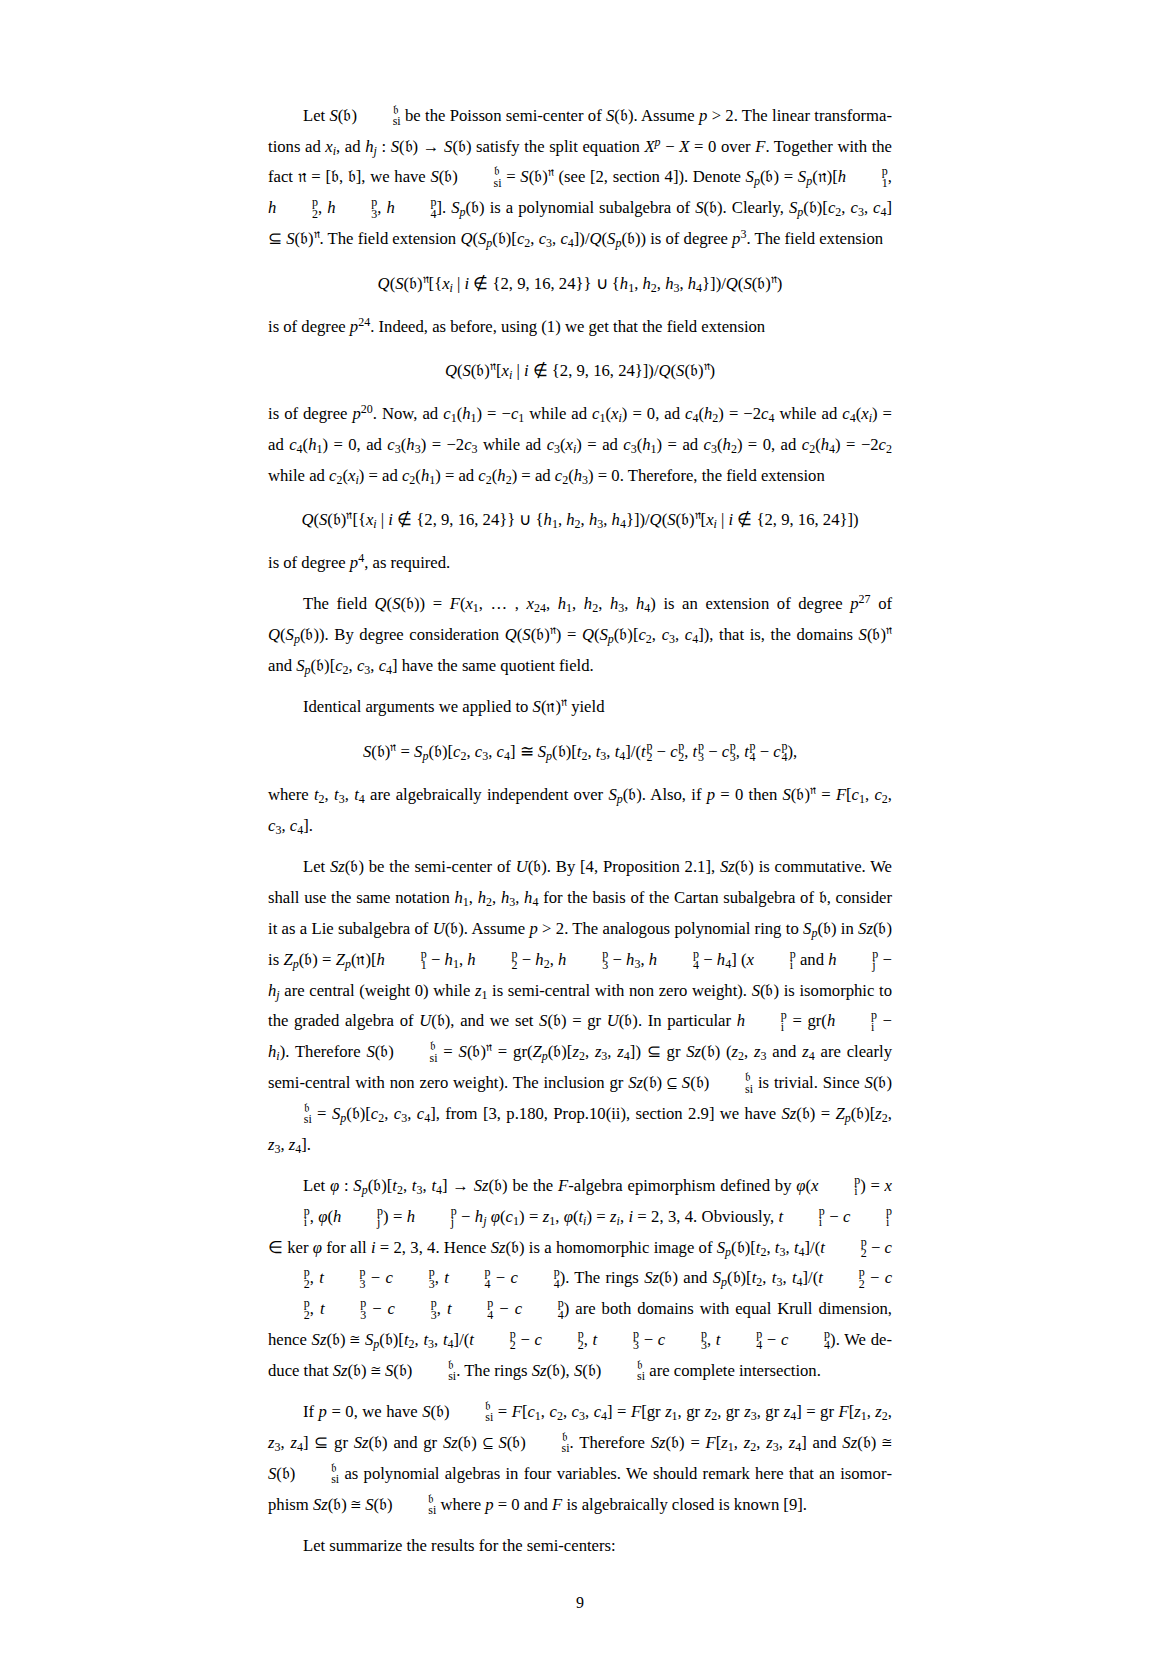Let S(𝔟)𝔟si be the Poisson semi-center of S(𝔟). Assume p > 2. The linear transformations ad xi, ad hj : S(𝔟) → S(𝔟) satisfy the split equation Xp − X = 0 over F. Together with the fact 𝔫 = [𝔟, 𝔟], we have S(𝔟)𝔟si = S(𝔟)𝔫 (see [2, section 4]). Denote Sp(𝔟) = Sp(𝔫)[hp 1, hp 2, hp 3, hp 4]. Sp(𝔟) is a polynomial subalgebra of S(𝔟). Clearly, Sp(𝔟)[c2, c3, c4] ⊆ S(𝔟)𝔫. The field extension Q(Sp(𝔟)[c2, c3, c4])/Q(Sp(𝔟)) is of degree p3. The field extension
Q(S(𝔟)𝔫[{xi | i ∉ {2, 9, 16, 24}} ∪ {h1, h2, h3, h4}])/Q(S(𝔟)𝔫)
is of degree p24. Indeed, as before, using (1) we get that the field extension
Q(S(𝔟)𝔫[xi | i ∉ {2, 9, 16, 24}])/Q(S(𝔟)𝔫)
is of degree p20. Now, ad c1(h1) = −c1 while ad c1(xi) = 0, ad c4(h2) = −2c4 while ad c4(xi) = ad c4(h1) = 0, ad c3(h3) = −2c3 while ad c3(xi) = ad c3(h1) = ad c3(h2) = 0, ad c2(h4) = −2c2 while ad c2(xi) = ad c2(h1) = ad c2(h2) = ad c2(h3) = 0. Therefore, the field extension
Q(S(𝔟)𝔫[{xi | i ∉ {2, 9, 16, 24}} ∪ {h1, h2, h3, h4}])/Q(S(𝔟)𝔫[xi | i ∉ {2, 9, 16, 24}])
is of degree p4, as required.
The field Q(S(𝔟)) = F(x1, … , x24, h1, h2, h3, h4) is an extension of degree p27 of Q(Sp(𝔟)). By degree consideration Q(S(𝔟)𝔫) = Q(Sp(𝔟)[c2, c3, c4]), that is, the domains S(𝔟)𝔫 and Sp(𝔟)[c2, c3, c4] have the same quotient field.
Identical arguments we applied to S(𝔫)𝔫 yield
S(𝔟)𝔫 = Sp(𝔟)[c2, c3, c4] ≅ Sp(𝔟)[t2, t3, t4]/(tp 2 − cp 2, tp 3 − cp 3, tp 4 − cp 4),
where t2, t3, t4 are algebraically independent over Sp(𝔟). Also, if p = 0 then S(𝔟)𝔫 = F[c1, c2, c3, c4].
Let Sz(𝔟) be the semi-center of U(𝔟). By [4, Proposition 2.1], Sz(𝔟) is commutative. We shall use the same notation h1, h2, h3, h4 for the basis of the Cartan subalgebra of 𝔟, consider it as a Lie subalgebra of U(𝔟). Assume p > 2. The analogous polynomial ring to Sp(𝔟) in Sz(𝔟) is Zp(𝔟) = Zp(𝔫)[hp 1 − h1, hp 2 − h2, hp 3 − h3, hp 4 − h4] (xpi and hpj − hj are central (weight 0) while z1 is semi-central with non zero weight). S(𝔟) is isomorphic to the graded algebra of U(𝔟), and we set S(𝔟) = gr U(𝔟). In particular hpi = gr(hpi − hi). Therefore S(𝔟)𝔟si = S(𝔟)𝔫 = gr(Zp(𝔟)[z2, z3, z4]) ⊆ gr Sz(𝔟) (z2, z3 and z4 are clearly semi-central with non zero weight). The inclusion gr Sz(𝔟) ⊆ S(𝔟)𝔟si is trivial. Since S(𝔟)𝔟si = Sp(𝔟)[c2, c3, c4], from [3, p.180, Prop.10(ii), section 2.9] we have Sz(𝔟) = Zp(𝔟)[z2, z3, z4].
Let φ : Sp(𝔟)[t2, t3, t4] → Sz(𝔟) be the F-algebra epimorphism defined by φ(xpi) = xpi, φ(hpj) = hpj − hj φ(c1) = z1, φ(ti) = zi, i = 2, 3, 4. Obviously, tpi − cpi ∈ ker φ for all i = 2, 3, 4. Hence Sz(𝔟) is a homomorphic image of Sp(𝔟)[t2, t3, t4]/(tp 2 − cp 2, tp 3 − cp 3, tp 4 − cp 4). The rings Sz(𝔟) and Sp(𝔟)[t2, t3, t4]/(tp 2 − cp 2, tp 3 − cp 3, tp 4 − cp 4) are both domains with equal Krull dimension, hence Sz(𝔟) ≅ Sp(𝔟)[t2, t3, t4]/(tp 2 − cp 2, tp 3 − cp 3, tp 4 − cp 4). We deduce that Sz(𝔟) ≅ S(𝔟)𝔟si. The rings Sz(𝔟), S(𝔟)𝔟si are complete intersection.
If p = 0, we have S(𝔟)𝔟si = F[c1, c2, c3, c4] = F[gr z1, gr z2, gr z3, gr z4] = gr F[z1, z2, z3, z4] ⊆ gr Sz(𝔟) and gr Sz(𝔟) ⊆ S(𝔟)𝔟si. Therefore Sz(𝔟) = F[z1, z2, z3, z4] and Sz(𝔟) ≅ S(𝔟)𝔟si as polynomial algebras in four variables. We should remark here that an isomorphism Sz(𝔟) ≅ S(𝔟)𝔟si where p = 0 and F is algebraically closed is known [9].
Let summarize the results for the semi-centers:
9